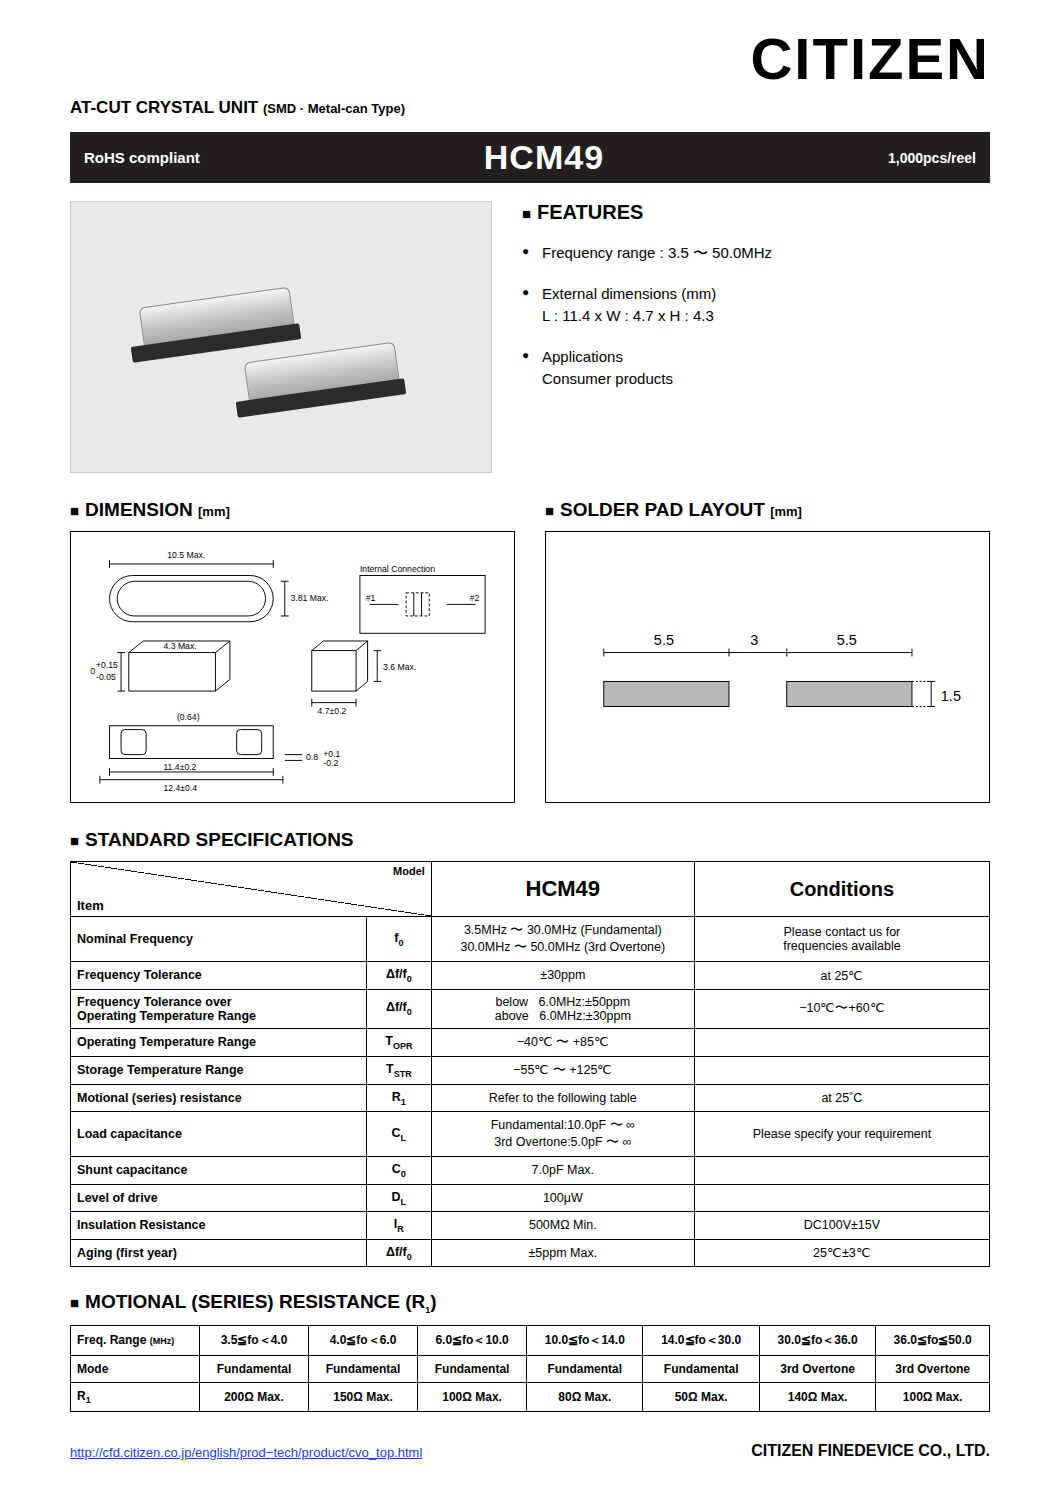CITIZEN
AT-CUT CRYSTAL UNIT (SMD · Metal-can Type)
RoHS compliant
HCM49
1,000pcs/reel
FEATURES
Frequency range : 3.5 〜 50.0MHz
External dimensions (mm)
L : 11.4 x W : 4.7 x H : 4.3
Applications
Consumer products
DIMENSION [mm]
10.5 Max. 3.81 Max. Internal Connection #1 #2 0 +0.15 -0.05 3.6 Max. 4.7±0.2 4.3 Max. (0.64) 11.4±0.2 12.4±0.4 0.8 +0.1 -0.2
SOLDER PAD LAYOUT [mm]
5.5 3 5.5 1.5
STANDARD SPECIFICATIONS
| Model Item | HCM49 | Conditions |
| --- | --- | --- |
| Nominal Frequency | f 0 | 3.5MHz 〜 30.0MHz (Fundamental) 30.0MHz 〜 50.0MHz (3rd Overtone) | Please contact us for frequencies available |
| Frequency Tolerance | Δf/f 0 | ±30ppm | at 25℃ |
| Frequency Tolerance over Operating Temperature Range | Δf/f 0 | below 6.0MHz:±50ppm above 6.0MHz:±30ppm | −10℃〜+60℃ |
| Operating Temperature Range | T OPR | −40℃ 〜 +85℃ | |
| Storage Temperature Range | T STR | −55℃ 〜 +125℃ | |
| Motional (series) resistance | R 1 | Refer to the following table | at 25˚C |
| Load capacitance | C L | Fundamental:10.0pF 〜 ∞ 3rd Overtone:5.0pF 〜 ∞ | Please specify your requirement |
| Shunt capacitance | C 0 | 7.0pF Max. | |
| Level of drive | D L | 100μW | |
| Insulation Resistance | I R | 500MΩ Min. | DC100V±15V |
| Aging (first year) | Δf/f 0 | ±5ppm Max. | 25℃±3℃ |
MOTIONAL (SERIES) RESISTANCE (R1)
| Freq. Range (MHz) | 3.5≦fo＜4.0 | 4.0≦fo＜6.0 | 6.0≦fo＜10.0 | 10.0≦fo＜14.0 | 14.0≦fo＜30.0 | 30.0≦fo＜36.0 | 36.0≦fo≦50.0 |
| --- | --- | --- | --- | --- | --- | --- | --- |
| Mode | Fundamental | Fundamental | Fundamental | Fundamental | Fundamental | 3rd Overtone | 3rd Overtone |
| R 1 | 200Ω Max. | 150Ω Max. | 100Ω Max. | 80Ω Max. | 50Ω Max. | 140Ω Max. | 100Ω Max. |
http://cfd.citizen.co.jp/english/prod−tech/product/cvo_top.html
CITIZEN FINEDEVICE CO., LTD.